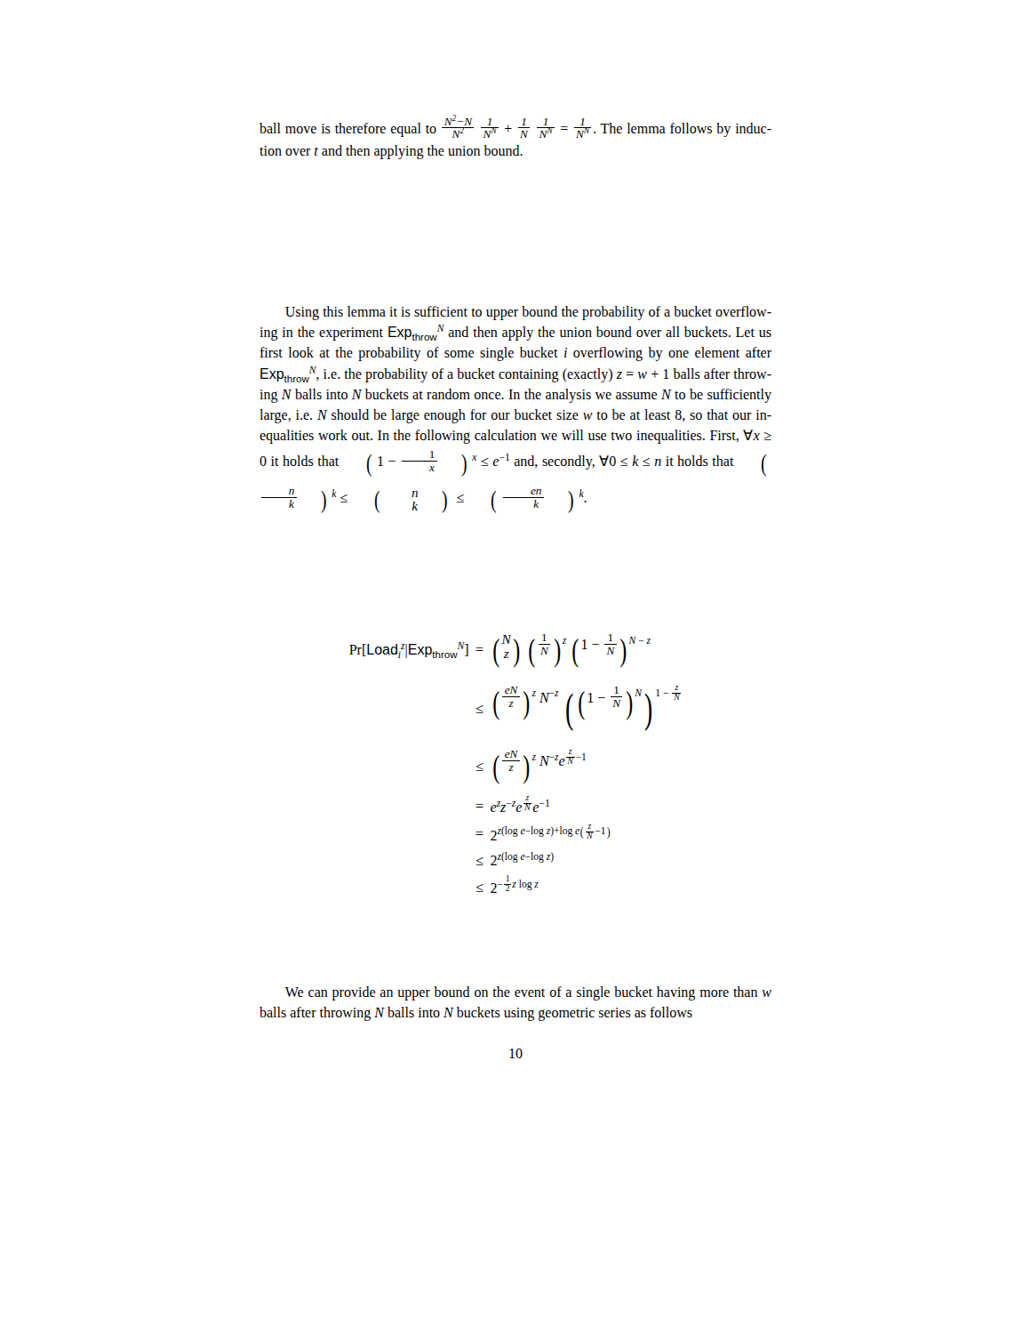ball move is therefore equal to N2−N N2 1 NN + 1 N 1 NN = 1 NN. The lemma follows by induction over t and then applying the union bound.
Using this lemma it is sufficient to upper bound the probability of a bucket overflowing in the experiment ExpthrowN and then apply the union bound over all buckets. Let us first look at the probability of some single bucket i overflowing by one element after ExpthrowN, i.e. the probability of a bucket containing (exactly) z = w + 1 balls after throwing N balls into N buckets at random once. In the analysis we assume N to be sufficiently large, i.e. N should be large enough for our bucket size w to be at least 8, so that our inequalities work out. In the following calculation we will use two inequalities. First, ∀x ≥ 0 it holds that (1 − 1 x) x ≤ e−1 and, secondly, ∀0 ≤ k ≤ n it holds that (nk) k ≤ (nk) ≤ (en k) k.
| Pr[ Load i z / Exp throw N ] | = | ( N z ) ( 1 N ) z ( 1 − 1 N ) N − z |
| | ≤ | ( eN z ) z N − z ( ( 1 − 1 N ) N ) 1 − z N |
| | ≤ | ( eN z ) z N − z e z N −1 |
| | = | e z z − z e z N e −1 |
| | = | 2 z (log e −log z )+log e ( z N −1 ) |
| | ≤ | 2 z (log e −log z ) |
| | ≤ | 2 − 1 2 z log z |
We can provide an upper bound on the event of a single bucket having more than w balls after throwing N balls into N buckets using geometric series as follows
10